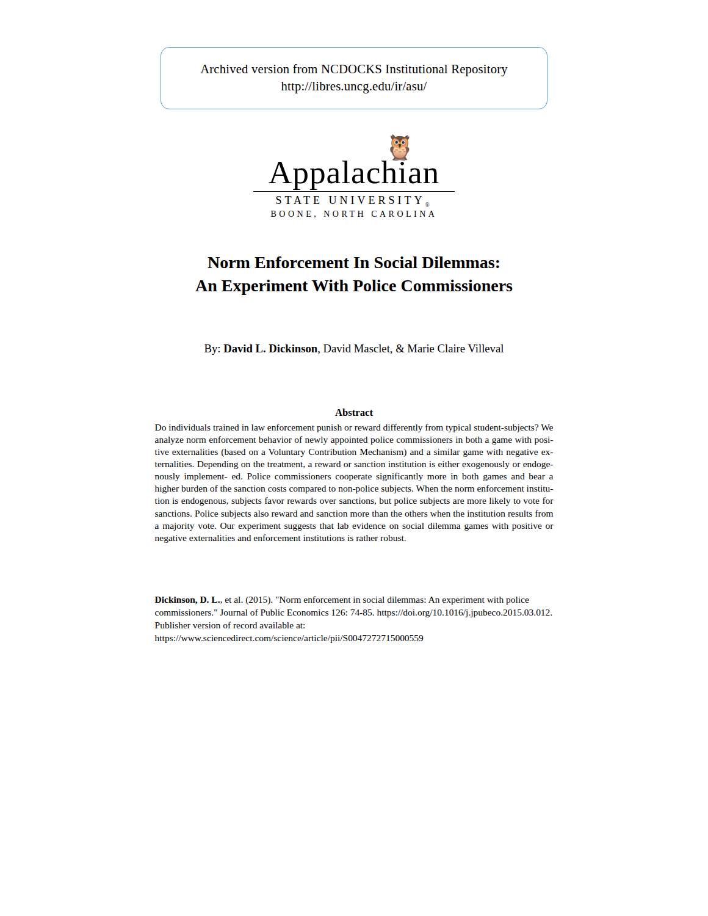Archived version from NCDOCKS Institutional Repository http://libres.uncg.edu/ir/asu/
🦉 Appalachian
STATE UNIVERSITY® BOONE, NORTH CAROLINA
Norm Enforcement In Social Dilemmas:
An Experiment With Police Commissioners
By: David L. Dickinson, David Masclet, & Marie Claire Villeval
Abstract
Do individuals trained in law enforcement punish or reward differently from typical student-subjects? We analyze norm enforcement behavior of newly appointed police commissioners in both a game with positive externalities (based on a Voluntary Contribution Mechanism) and a similar game with negative externalities. Depending on the treatment, a reward or sanction institution is either exogenously or endogenously implement- ed. Police commissioners cooperate significantly more in both games and bear a higher burden of the sanction costs compared to non-police subjects. When the norm enforcement institution is endogenous, subjects favor rewards over sanctions, but police subjects are more likely to vote for sanctions. Police subjects also reward and sanction more than the others when the institution results from a majority vote. Our experiment suggests that lab evidence on social dilemma games with positive or negative externalities and enforcement institutions is rather robust.
Dickinson, D. L., et al. (2015). "Norm enforcement in social dilemmas: An experiment with police commissioners." Journal of Public Economics 126: 74-85. https://doi.org/10.1016/j.jpubeco.2015.03.012. Publisher version of record available at: https://www.sciencedirect.com/science/article/pii/S0047272715000559